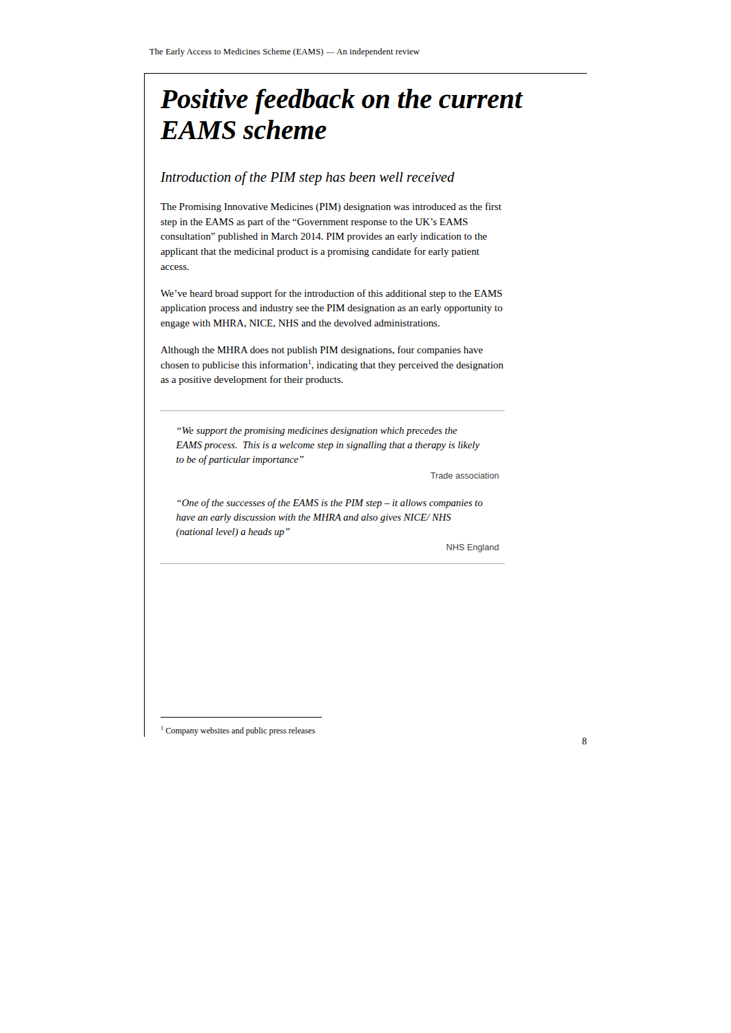The Early Access to Medicines Scheme (EAMS) — An independent review
Positive feedback on the current EAMS scheme
Introduction of the PIM step has been well received
The Promising Innovative Medicines (PIM) designation was introduced as the first step in the EAMS as part of the “Government response to the UK’s EAMS consultation” published in March 2014. PIM provides an early indication to the applicant that the medicinal product is a promising candidate for early patient access.
We’ve heard broad support for the introduction of this additional step to the EAMS application process and industry see the PIM designation as an early opportunity to engage with MHRA, NICE, NHS and the devolved administrations.
Although the MHRA does not publish PIM designations, four companies have chosen to publicise this information1, indicating that they perceived the designation as a positive development for their products.
“We support the promising medicines designation which precedes the EAMS process. This is a welcome step in signalling that a therapy is likely to be of particular importance”
Trade association
“One of the successes of the EAMS is the PIM step – it allows companies to have an early discussion with the MHRA and also gives NICE/ NHS (national level) a heads up”
NHS England
1 Company websites and public press releases
8